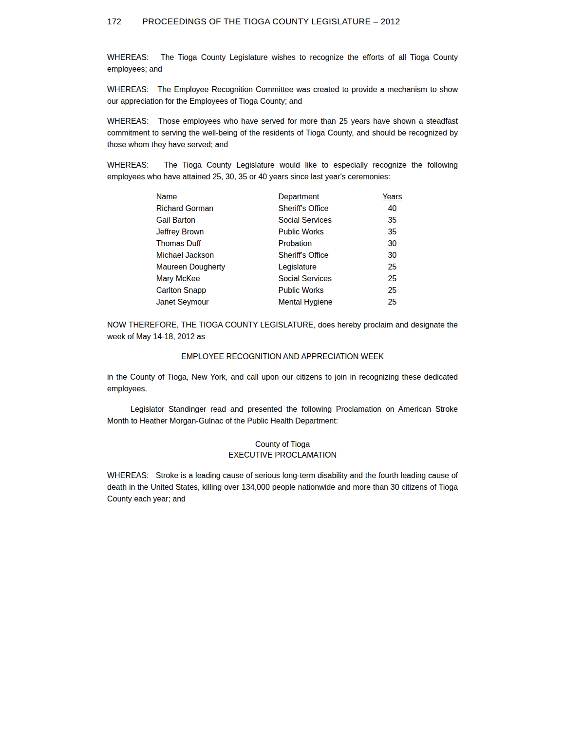172 PROCEEDINGS OF THE TIOGA COUNTY LEGISLATURE – 2012
WHEREAS: The Tioga County Legislature wishes to recognize the efforts of all Tioga County employees; and
WHEREAS: The Employee Recognition Committee was created to provide a mechanism to show our appreciation for the Employees of Tioga County; and
WHEREAS: Those employees who have served for more than 25 years have shown a steadfast commitment to serving the well-being of the residents of Tioga County, and should be recognized by those whom they have served; and
WHEREAS: The Tioga County Legislature would like to especially recognize the following employees who have attained 25, 30, 35 or 40 years since last year's ceremonies:
| Name | Department | Years |
| --- | --- | --- |
| Richard Gorman | Sheriff's Office | 40 |
| Gail Barton | Social Services | 35 |
| Jeffrey Brown | Public Works | 35 |
| Thomas Duff | Probation | 30 |
| Michael Jackson | Sheriff's Office | 30 |
| Maureen Dougherty | Legislature | 25 |
| Mary McKee | Social Services | 25 |
| Carlton Snapp | Public Works | 25 |
| Janet Seymour | Mental Hygiene | 25 |
NOW THEREFORE, THE TIOGA COUNTY LEGISLATURE, does hereby proclaim and designate the week of May 14-18, 2012 as
EMPLOYEE RECOGNITION AND APPRECIATION WEEK
in the County of Tioga, New York, and call upon our citizens to join in recognizing these dedicated employees.
Legislator Standinger read and presented the following Proclamation on American Stroke Month to Heather Morgan-Gulnac of the Public Health Department:
County of Tioga
EXECUTIVE PROCLAMATION
WHEREAS: Stroke is a leading cause of serious long-term disability and the fourth leading cause of death in the United States, killing over 134,000 people nationwide and more than 30 citizens of Tioga County each year; and